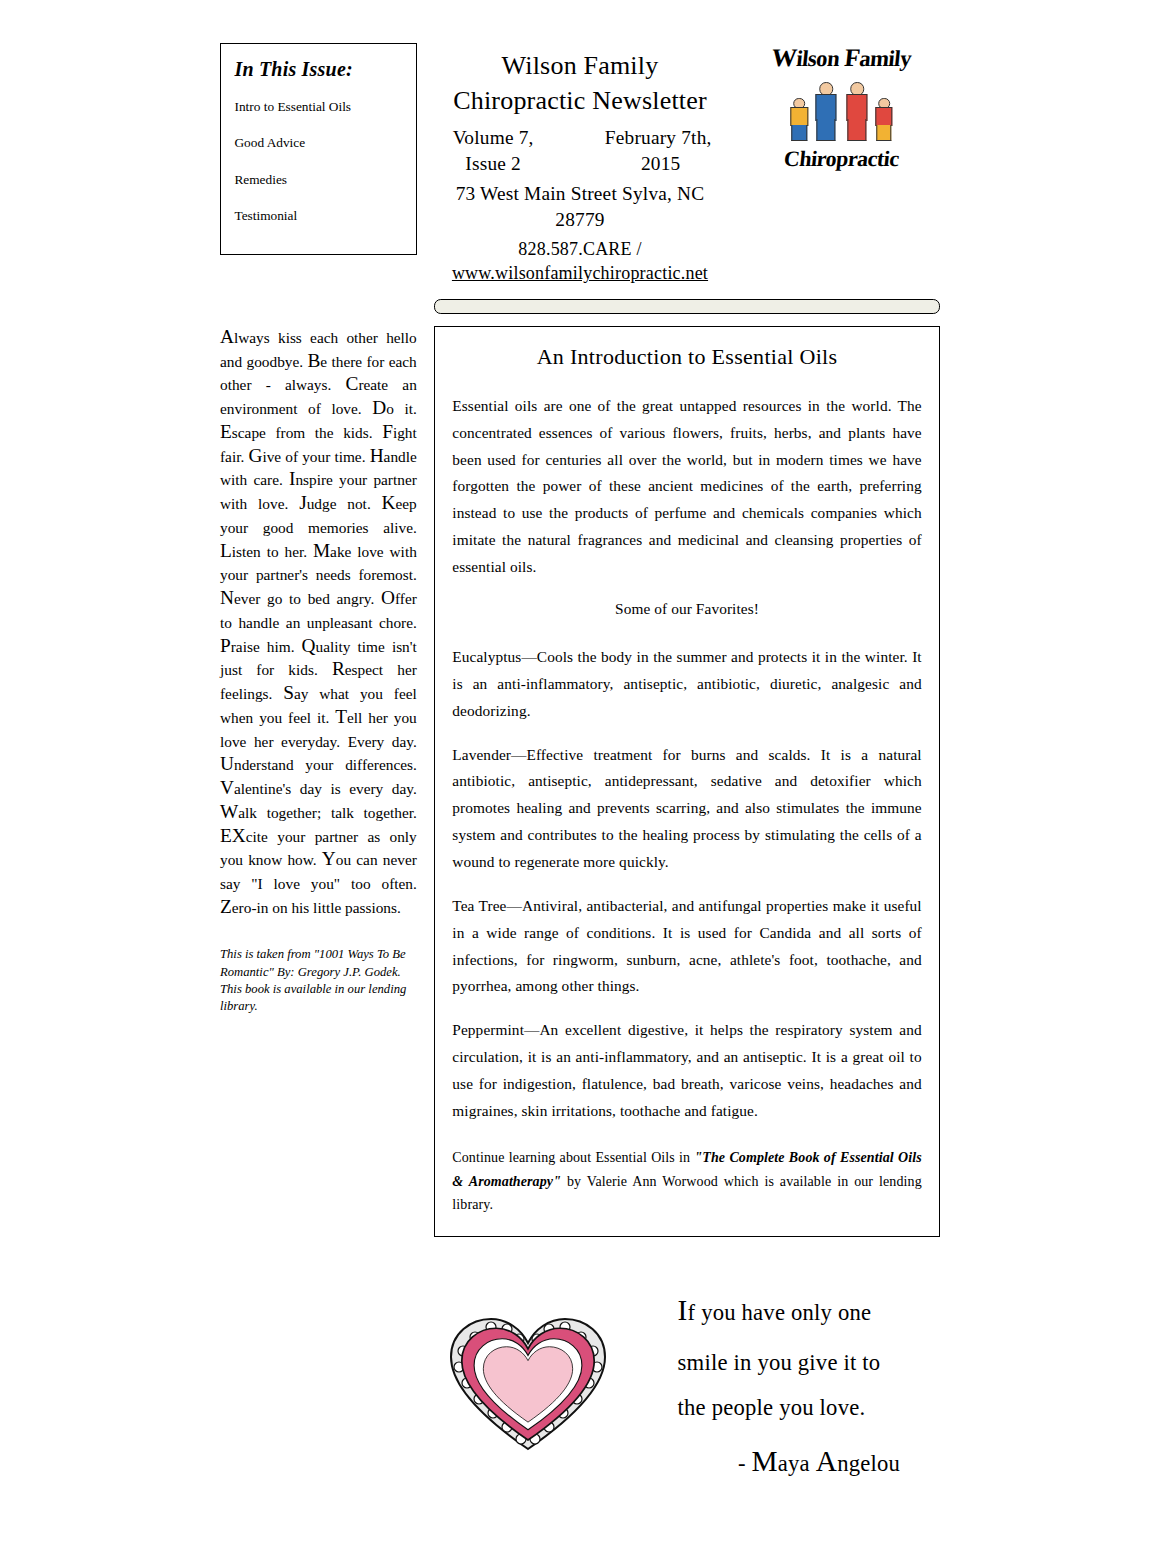In This Issue:
Intro to Essential Oils
Good Advice
Remedies
Testimonial
Wilson Family Chiropractic Newsletter
Volume 7, Issue 2 February 7th, 2015
73 West Main Street Sylva, NC 28779
828.587.CARE / www.wilsonfamilychiropractic.net
Wilson Family
Chiropractic
Always kiss each other hello and goodbye. Be there for each other - always. Create an environment of love. Do it. Escape from the kids. Fight fair. Give of your time. Handle with care. Inspire your partner with love. Judge not. Keep your good memories alive. Listen to her. Make love with your partner's needs foremost. Never go to bed angry. Offer to handle an unpleasant chore. Praise him. Quality time isn't just for kids. Respect her feelings. Say what you feel when you feel it. Tell her you love her everyday. Every day. Understand your differences. Valentine's day is every day. Walk together; talk together. EXcite your partner as only you know how. You can never say "I love you" too often. Zero-in on his little passions.
This is taken from "1001 Ways To Be Romantic" By: Gregory J.P. Godek. This book is available in our lending library.
An Introduction to Essential Oils
Essential oils are one of the great untapped resources in the world. The concentrated essences of various flowers, fruits, herbs, and plants have been used for centuries all over the world, but in modern times we have forgotten the power of these ancient medicines of the earth, preferring instead to use the products of perfume and chemicals companies which imitate the natural fragrances and medicinal and cleansing properties of essential oils.
Some of our Favorites!
Eucalyptus—Cools the body in the summer and protects it in the winter. It is an anti-inflammatory, antiseptic, antibiotic, diuretic, analgesic and deodorizing.
Lavender—Effective treatment for burns and scalds. It is a natural antibiotic, antiseptic, antidepressant, sedative and detoxifier which promotes healing and prevents scarring, and also stimulates the immune system and contributes to the healing process by stimulating the cells of a wound to regenerate more quickly.
Tea Tree—Antiviral, antibacterial, and antifungal properties make it useful in a wide range of conditions. It is used for Candida and all sorts of infections, for ringworm, sunburn, acne, athlete's foot, toothache, and pyorrhea, among other things.
Peppermint—An excellent digestive, it helps the respiratory system and circulation, it is an anti-inflammatory, and an antiseptic. It is a great oil to use for indigestion, flatulence, bad breath, varicose veins, headaches and migraines, skin irritations, toothache and fatigue.
Continue learning about Essential Oils in "The Complete Book of Essential Oils & Aromatherapy" by Valerie Ann Worwood which is available in our lending library.
If you have only one smile in you give it to the people you love. - Maya Angelou